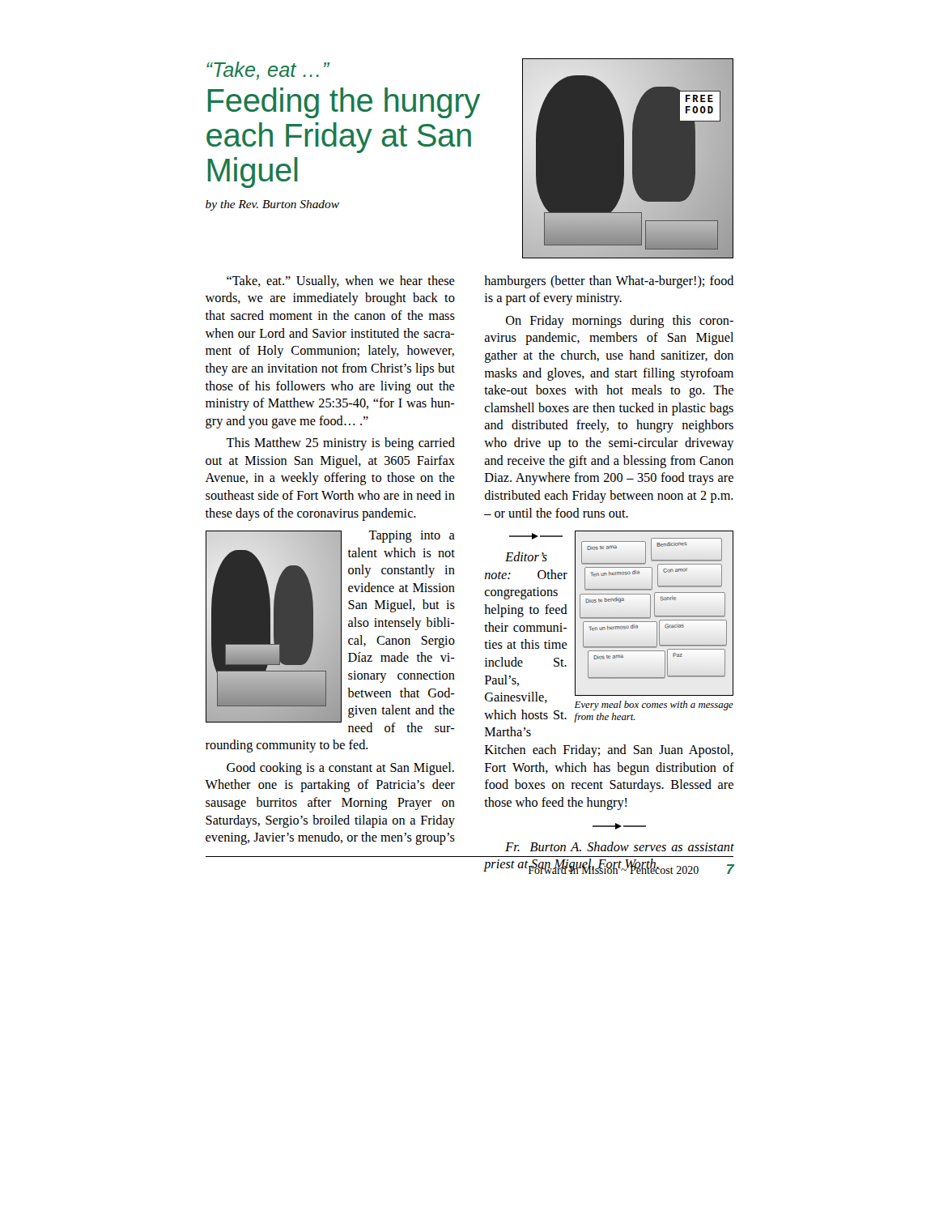FREE
FOOD
“Take, eat …”
Feeding the hungry
each Friday at San Miguel
by the Rev. Burton Shadow
“Take, eat.” Usually, when we hear these words, we are immediately brought back to that sacred moment in the canon of the mass when our Lord and Savior instituted the sacrament of Holy Communion; lately, however, they are an invitation not from Christ’s lips but those of his followers who are living out the ministry of Matthew 25:35-40, “for I was hungry and you gave me food… .”
This Matthew 25 ministry is being carried out at Mission San Miguel, at 3605 Fairfax Avenue, in a weekly offering to those on the southeast side of Fort Worth who are in need in these days of the coronavirus pandemic.
Tapping into a talent which is not only constantly in evidence at Mission San Miguel, but is also intensely biblical, Canon Sergio Díaz made the visionary connection between that God-given talent and the need of the surrounding community to be fed.
Good cooking is a constant at San Miguel. Whether one is partaking of Patricia’s deer sausage burritos after Morning Prayer on Saturdays, Sergio’s broiled tilapia on a Friday evening, Javier’s menudo, or the men’s group’s hamburgers (better than What-a-burger!); food is a part of every ministry.
On Friday mornings during this coronavirus pandemic, members of San Miguel gather at the church, use hand sanitizer, don masks and gloves, and start filling styrofoam take-out boxes with hot meals to go. The clamshell boxes are then tucked in plastic bags and distributed freely, to hungry neighbors who drive up to the semi-circular driveway and receive the gift and a blessing from Canon Diaz. Anywhere from 200 – 350 food trays are distributed each Friday between noon at 2 p.m. – or until the food runs out.
Dios te ama
Bendiciones
Ten un hermoso día
Con amor
Dios te bendiga
Sonríe
Ten un hermoso día
Gracias
Dios te ama
Paz
Every meal box comes with a message from the heart.
Editor’s note: Other congregations helping to feed their communities at this time include St. Paul’s, Gainesville, which hosts St. Martha’s Kitchen each Friday; and San Juan Apostol, Fort Worth, which has begun distribution of food boxes on recent Saturdays. Blessed are those who feed the hungry!
Fr. Burton A. Shadow serves as assistant priest at San Miguel, Fort Worth.
Forward In Mission ~ Pentecost 2020 7